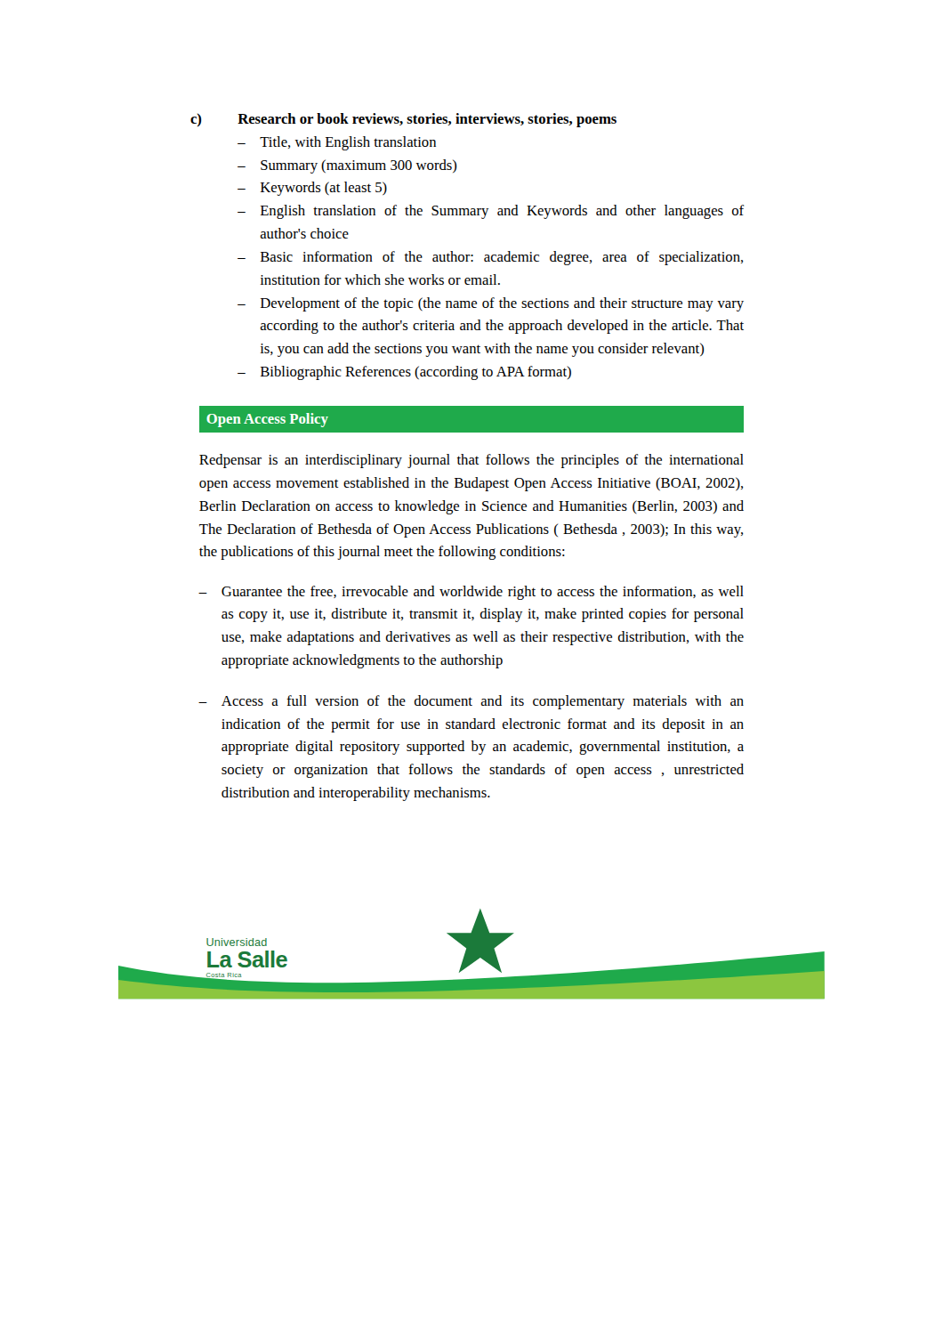Research or book reviews, stories, interviews, stories, poems
Title, with English translation
Summary (maximum 300 words)
Keywords (at least 5)
English translation of the Summary and Keywords and other languages of author's choice
Basic information of the author: academic degree, area of specialization, institution for which she works or email.
Development of the topic (the name of the sections and their structure may vary according to the author's criteria and the approach developed in the article. That is, you can add the sections you want with the name you consider relevant)
Bibliographic References (according to APA format)
Open Access Policy
Redpensar is an interdisciplinary journal that follows the principles of the international open access movement established in the Budapest Open Access Initiative (BOAI, 2002), Berlin Declaration on access to knowledge in Science and Humanities (Berlin, 2003) and The Declaration of Bethesda of Open Access Publications ( Bethesda , 2003); In this way, the publications of this journal meet the following conditions:
Guarantee the free, irrevocable and worldwide right to access the information, as well as copy it, use it, distribute it, transmit it, display it, make printed copies for personal use, make adaptations and derivatives as well as their respective distribution, with the appropriate acknowledgments to the authorship
Access a full version of the document and its complementary materials with an indication of the permit for use in standard electronic format and its deposit in an appropriate digital repository supported by an academic, governmental institution, a society or organization that follows the standards of open access , unrestricted distribution and interoperability mechanisms.
Universidad
La Salle
Costa Rica